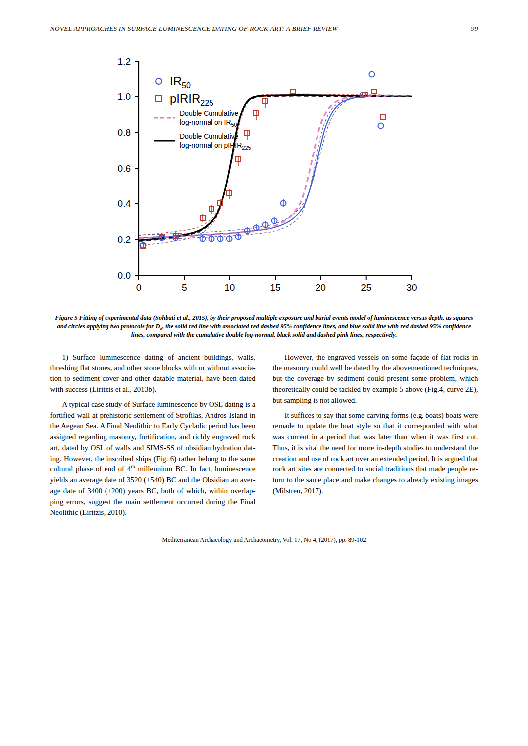Novel approaches in surface luminescence dating of rock art: a brief review 99
0.0 0.2 0.4 0.6 0.8 1.0 1.2 0 5 10 15 20 25 30 IR50 pIRIR225 Double Cumulative log-normal on IR50 Double Cumulative log-normal on pIRIR225
Figure 5 Fitting of experimental data (Sohbati et al., 2015), by their proposed multiple exposure and burial events model of luminescence versus depth, as squares and circles applying two protocols for Do, the solid red line with associated red dashed 95% confidence lines, and blue solid line with red dashed 95% confidence lines, compared with the cumulative double log-normal, black solid and dashed pink lines, respectively.
1) Surface luminescence dating of ancient buildings, walls, threshing flat stones, and other stone blocks with or without association to sediment cover and other datable material, have been dated with success (Liritzis et al., 2013b).
A typical case study of Surface luminescence by OSL dating is a fortified wall at prehistoric settlement of Strofilas, Andros Island in the Aegean Sea. A Final Neolithic to Early Cycladic period has been assigned regarding masonry, fortification, and richly engraved rock art, dated by OSL of walls and SIMS-SS of obsidian hydration dating. However, the inscribed ships (Fig. 6) rather belong to the same cultural phase of end of 4th millennium BC. In fact, luminescence yields an average date of 3520 (±540) BC and the Obsidian an average date of 3400 (±200) years BC, both of which, within overlapping errors, suggest the main settlement occurred during the Final Neolithic (Liritzis, 2010).
However, the engraved vessels on some façade of flat rocks in the masonry could well be dated by the abovementioned techniques, but the coverage by sediment could present some problem, which theoretically could be tackled by example 5 above (Fig.4, curve 2E), but sampling is not allowed.
It suffices to say that some carving forms (e.g. boats) boats were remade to update the boat style so that it corresponded with what was current in a period that was later than when it was first cut. Thus, it is vital the need for more in-depth studies to understand the creation and use of rock art over an extended period. It is argued that rock art sites are connected to social traditions that made people return to the same place and make changes to already existing images (Milstreu, 2017).
Mediterranean Archaeology and Archaeometry, Vol. 17, No 4, (2017), pp. 89-102